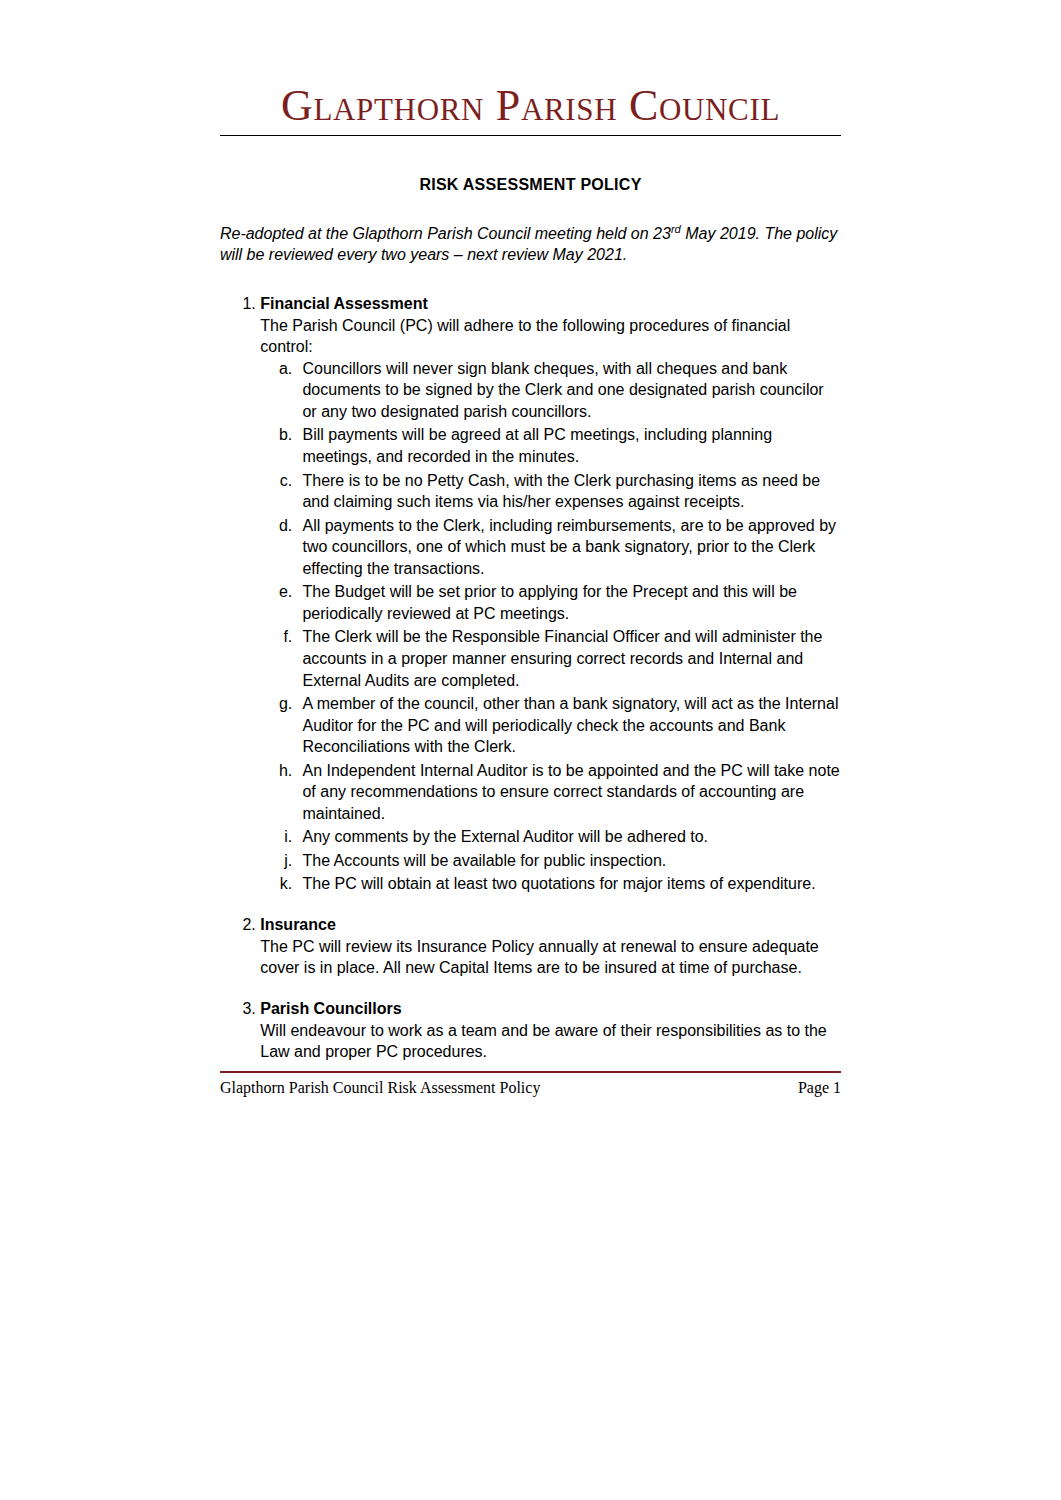Glapthorn Parish Council
RISK ASSESSMENT POLICY
Re-adopted at the Glapthorn Parish Council meeting held on 23rd May 2019. The policy will be reviewed every two years – next review May 2021.
Financial Assessment
The Parish Council (PC) will adhere to the following procedures of financial control:
Councillors will never sign blank cheques, with all cheques and bank documents to be signed by the Clerk and one designated parish councilor or any two designated parish councillors.
Bill payments will be agreed at all PC meetings, including planning meetings, and recorded in the minutes.
There is to be no Petty Cash, with the Clerk purchasing items as need be and claiming such items via his/her expenses against receipts.
All payments to the Clerk, including reimbursements, are to be approved by two councillors, one of which must be a bank signatory, prior to the Clerk effecting the transactions.
The Budget will be set prior to applying for the Precept and this will be periodically reviewed at PC meetings.
The Clerk will be the Responsible Financial Officer and will administer the accounts in a proper manner ensuring correct records and Internal and External Audits are completed.
A member of the council, other than a bank signatory, will act as the Internal Auditor for the PC and will periodically check the accounts and Bank Reconciliations with the Clerk.
An Independent Internal Auditor is to be appointed and the PC will take note of any recommendations to ensure correct standards of accounting are maintained.
Any comments by the External Auditor will be adhered to.
The Accounts will be available for public inspection.
The PC will obtain at least two quotations for major items of expenditure.
Insurance
The PC will review its Insurance Policy annually at renewal to ensure adequate cover is in place. All new Capital Items are to be insured at time of purchase.
Parish Councillors
Will endeavour to work as a team and be aware of their responsibilities as to the Law and proper PC procedures.
Glapthorn Parish Council Risk Assessment Policy Page 1